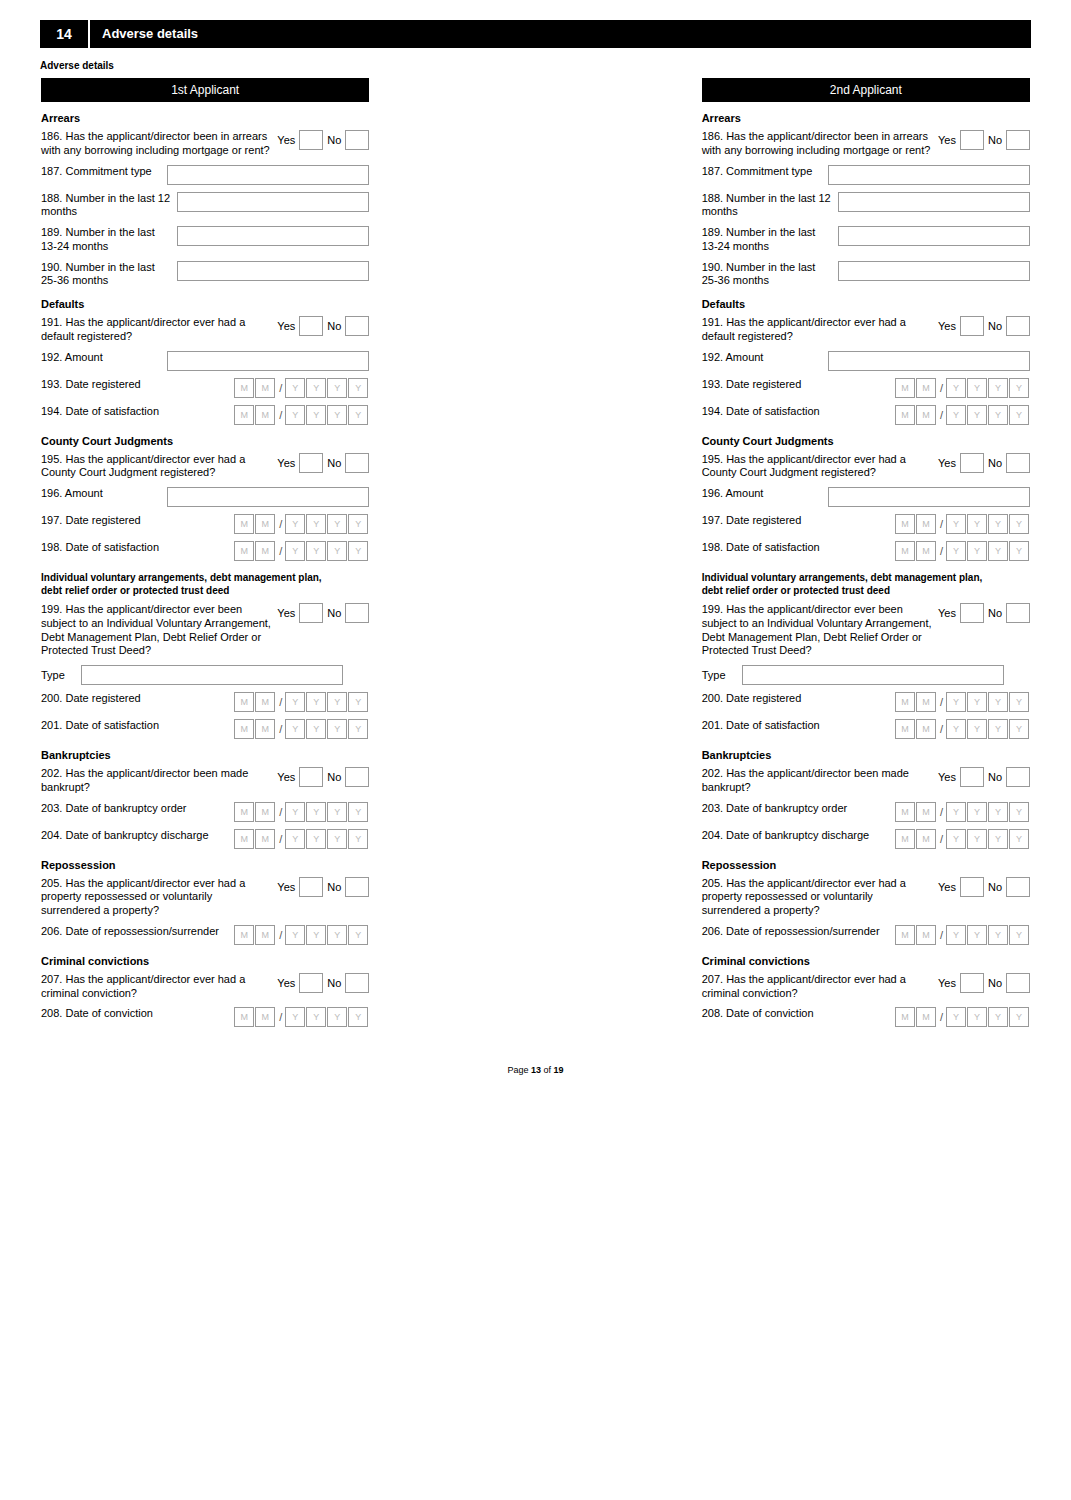14
Adverse details
Adverse details
| 1st Applicant Arrears 186. Has the applicant/director been in arrears with any borrowing including mortgage or rent? Yes No 187. Commitment type 188. Number in the last 12 months 189. Number in the last 13-24 months 190. Number in the last 25-36 months Defaults 191. Has the applicant/director ever had a default registered? Yes No 192. Amount 193. Date registered M M / Y Y Y Y 194. Date of satisfaction M M / Y Y Y Y County Court Judgments 195. Has the applicant/director ever had a County Court Judgment registered? Yes No 196. Amount 197. Date registered M M / Y Y Y Y 198. Date of satisfaction M M / Y Y Y Y Individual voluntary arrangements, debt management plan, debt relief order or protected trust deed 199. Has the applicant/director ever been subject to an Individual Voluntary Arrangement, Debt Management Plan, Debt Relief Order or Protected Trust Deed? Yes No Type 200. Date registered M M / Y Y Y Y 201. Date of satisfaction M M / Y Y Y Y Bankruptcies 202. Has the applicant/director been made bankrupt? Yes No 203. Date of bankruptcy order M M / Y Y Y Y 204. Date of bankruptcy discharge M M / Y Y Y Y Repossession 205. Has the applicant/director ever had a property repossessed or voluntarily surrendered a property? Yes No 206. Date of repossession/surrender M M / Y Y Y Y Criminal convictions 207. Has the applicant/director ever had a criminal conviction? Yes No 208. Date of conviction M M / Y Y Y Y | | 2nd Applicant Arrears 186. Has the applicant/director been in arrears with any borrowing including mortgage or rent? Yes No 187. Commitment type 188. Number in the last 12 months 189. Number in the last 13-24 months 190. Number in the last 25-36 months Defaults 191. Has the applicant/director ever had a default registered? Yes No 192. Amount 193. Date registered M M / Y Y Y Y 194. Date of satisfaction M M / Y Y Y Y County Court Judgments 195. Has the applicant/director ever had a County Court Judgment registered? Yes No 196. Amount 197. Date registered M M / Y Y Y Y 198. Date of satisfaction M M / Y Y Y Y Individual voluntary arrangements, debt management plan, debt relief order or protected trust deed 199. Has the applicant/director ever been subject to an Individual Voluntary Arrangement, Debt Management Plan, Debt Relief Order or Protected Trust Deed? Yes No Type 200. Date registered M M / Y Y Y Y 201. Date of satisfaction M M / Y Y Y Y Bankruptcies 202. Has the applicant/director been made bankrupt? Yes No 203. Date of bankruptcy order M M / Y Y Y Y 204. Date of bankruptcy discharge M M / Y Y Y Y Repossession 205. Has the applicant/director ever had a property repossessed or voluntarily surrendered a property? Yes No 206. Date of repossession/surrender M M / Y Y Y Y Criminal convictions 207. Has the applicant/director ever had a criminal conviction? Yes No 208. Date of conviction M M / Y Y Y Y |
Page 13 of 19